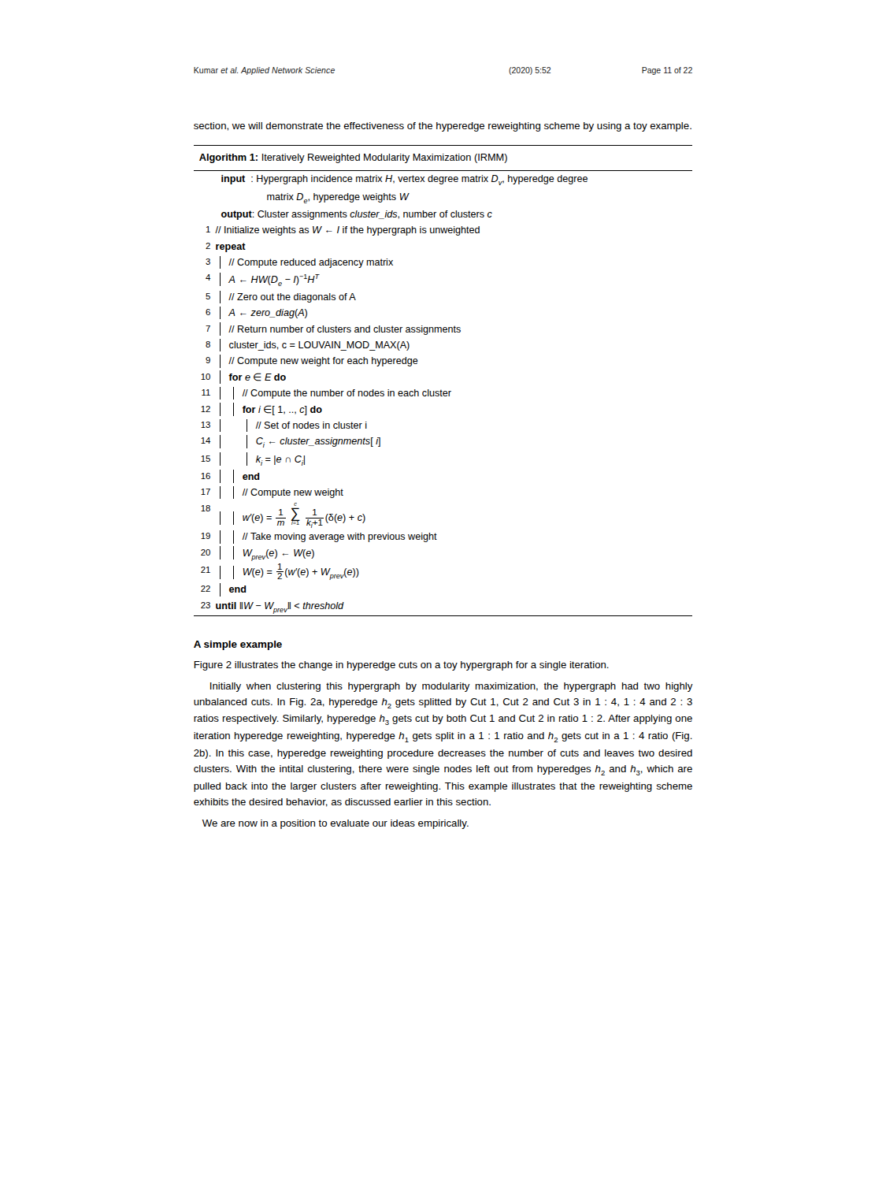Kumar et al. Applied Network Science
(2020) 5:52
Page 11 of 22
section, we will demonstrate the effectiveness of the hyperedge reweighting scheme by using a toy example.
Algorithm 1: Iteratively Reweighted Modularity Maximization (IRMM)
| | input : Hypergraph incidence matrix H , vertex degree matrix D v , hyperedge degree |
| | matrix D e , hyperedge weights W |
| | output : Cluster assignments cluster_ids , number of clusters c |
| 1 | // Initialize weights as W ← I if the hypergraph is unweighted |
| 2 | repeat |
| 3 | // Compute reduced adjacency matrix |
| 4 | A ← HW ( D e − I ) −1 H T |
| 5 | // Zero out the diagonals of A |
| 6 | A ← zero_diag ( A ) |
| 7 | // Return number of clusters and cluster assignments |
| 8 | cluster_ids, c = LOUVAIN_MOD_MAX(A) |
| 9 | // Compute new weight for each hyperedge |
| 10 | for e ∈ E do |
| 11 | // Compute the number of nodes in each cluster |
| 12 | for i ∈[ 1, .., c ] do |
| 13 | // Set of nodes in cluster i |
| 14 | C i ← cluster_assignments [ i ] |
| 15 | k i = / e ∩ C i / |
| 16 | end |
| 17 | // Compute new weight |
| 18 | w′ ( e ) = 1 m c ∑ i =1 1 k i +1 (δ( e ) + c ) |
| 19 | // Take moving average with previous weight |
| 20 | W prev ( e ) ← W ( e ) |
| 21 | W ( e ) = 1 2 ( w′ ( e ) + W prev ( e )) |
| 22 | end |
| 23 | until ‖ W − W prev ‖ < threshold |
A simple example
Figure 2 illustrates the change in hyperedge cuts on a toy hypergraph for a single iteration.
Initially when clustering this hypergraph by modularity maximization, the hypergraph had two highly unbalanced cuts. In Fig. 2a, hyperedge h2 gets splitted by Cut 1, Cut 2 and Cut 3 in 1 : 4, 1 : 4 and 2 : 3 ratios respectively. Similarly, hyperedge h3 gets cut by both Cut 1 and Cut 2 in ratio 1 : 2. After applying one iteration hyperedge reweighting, hyperedge h1 gets split in a 1 : 1 ratio and h2 gets cut in a 1 : 4 ratio (Fig. 2b). In this case, hyperedge reweighting procedure decreases the number of cuts and leaves two desired clusters. With the intital clustering, there were single nodes left out from hyperedges h2 and h3, which are pulled back into the larger clusters after reweighting. This example illustrates that the reweighting scheme exhibits the desired behavior, as discussed earlier in this section.
We are now in a position to evaluate our ideas empirically.